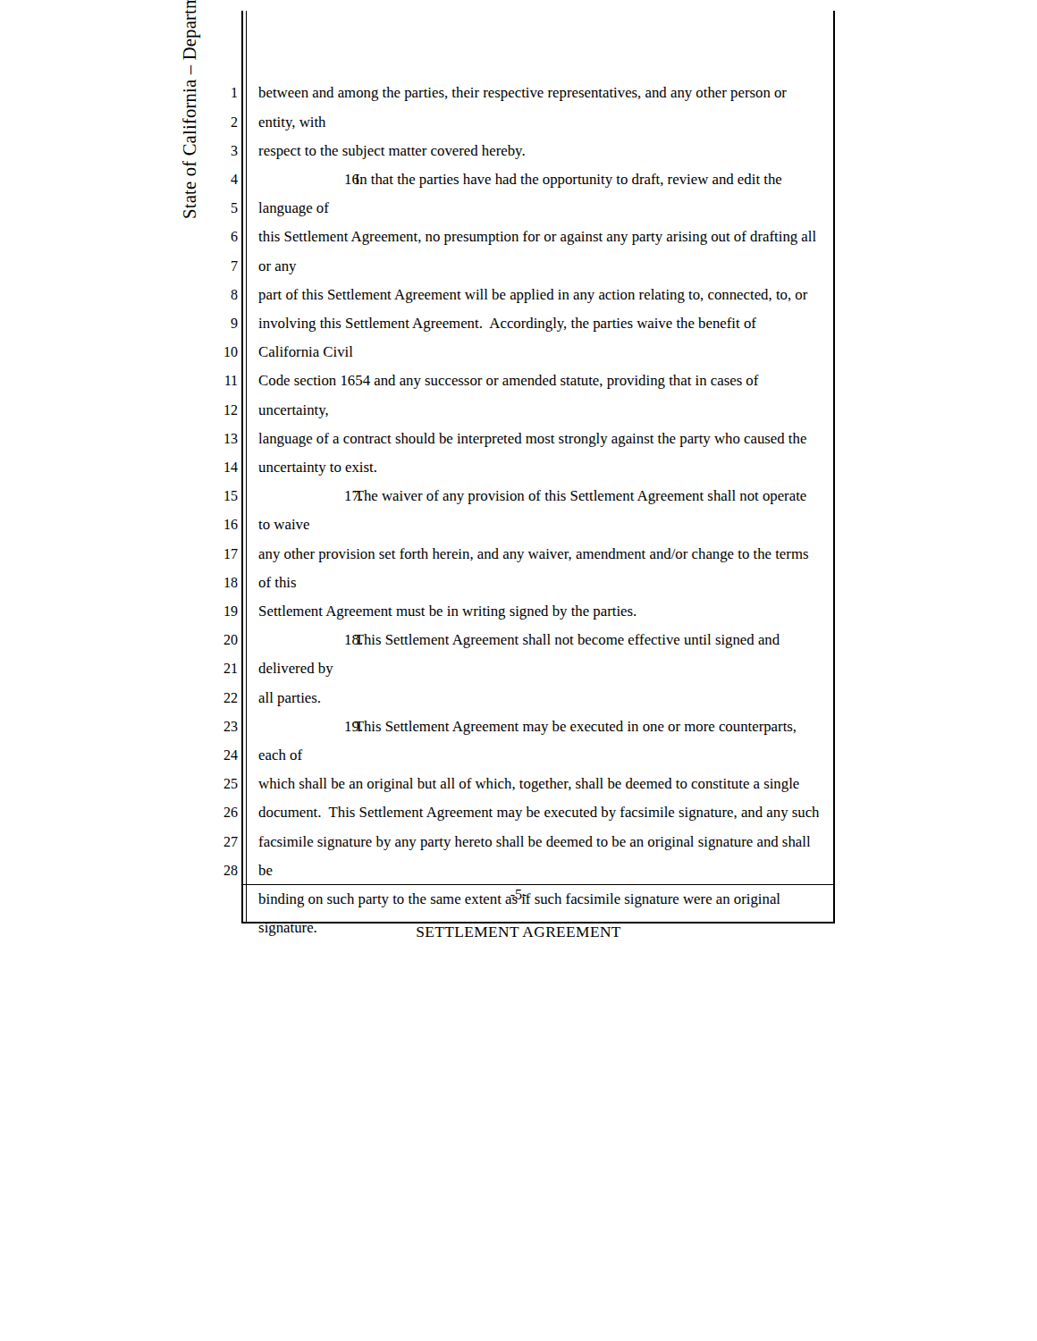State of California – Department of Business Oversight
1
2
3
4
5
6
7
8
9
10
11
12
13
14
15
16
17
18
19
20
21
22
23
24
25
26
27
28
between and among the parties, their respective representatives, and any other person or entity, with
respect to the subject matter covered hereby.
16. In that the parties have had the opportunity to draft, review and edit the language of
this Settlement Agreement, no presumption for or against any party arising out of drafting all or any
part of this Settlement Agreement will be applied in any action relating to, connected, to, or
involving this Settlement Agreement. Accordingly, the parties waive the benefit of California Civil
Code section 1654 and any successor or amended statute, providing that in cases of uncertainty,
language of a contract should be interpreted most strongly against the party who caused the
uncertainty to exist.
17. The waiver of any provision of this Settlement Agreement shall not operate to waive
any other provision set forth herein, and any waiver, amendment and/or change to the terms of this
Settlement Agreement must be in writing signed by the parties.
18. This Settlement Agreement shall not become effective until signed and delivered by
all parties.
19. This Settlement Agreement may be executed in one or more counterparts, each of
which shall be an original but all of which, together, shall be deemed to constitute a single
document. This Settlement Agreement may be executed by facsimile signature, and any such
facsimile signature by any party hereto shall be deemed to be an original signature and shall be
binding on such party to the same extent as if such facsimile signature were an original signature.
20. Each signatory hereto covenants that he/she possesses all necessary capacity and
authority to sign and enter into this Settlement Agreement.
Dated: 8/20/15
JAN LYNN OWEN
Commissioner of Business Oversight
By
MARY ANN SMITH
Deputy Commissioner
Dated: 8/18/15
SIRVA MORTGAGE, INC.
By
PAUL E. KLEMME, President
-5-
SETTLEMENT AGREEMENT